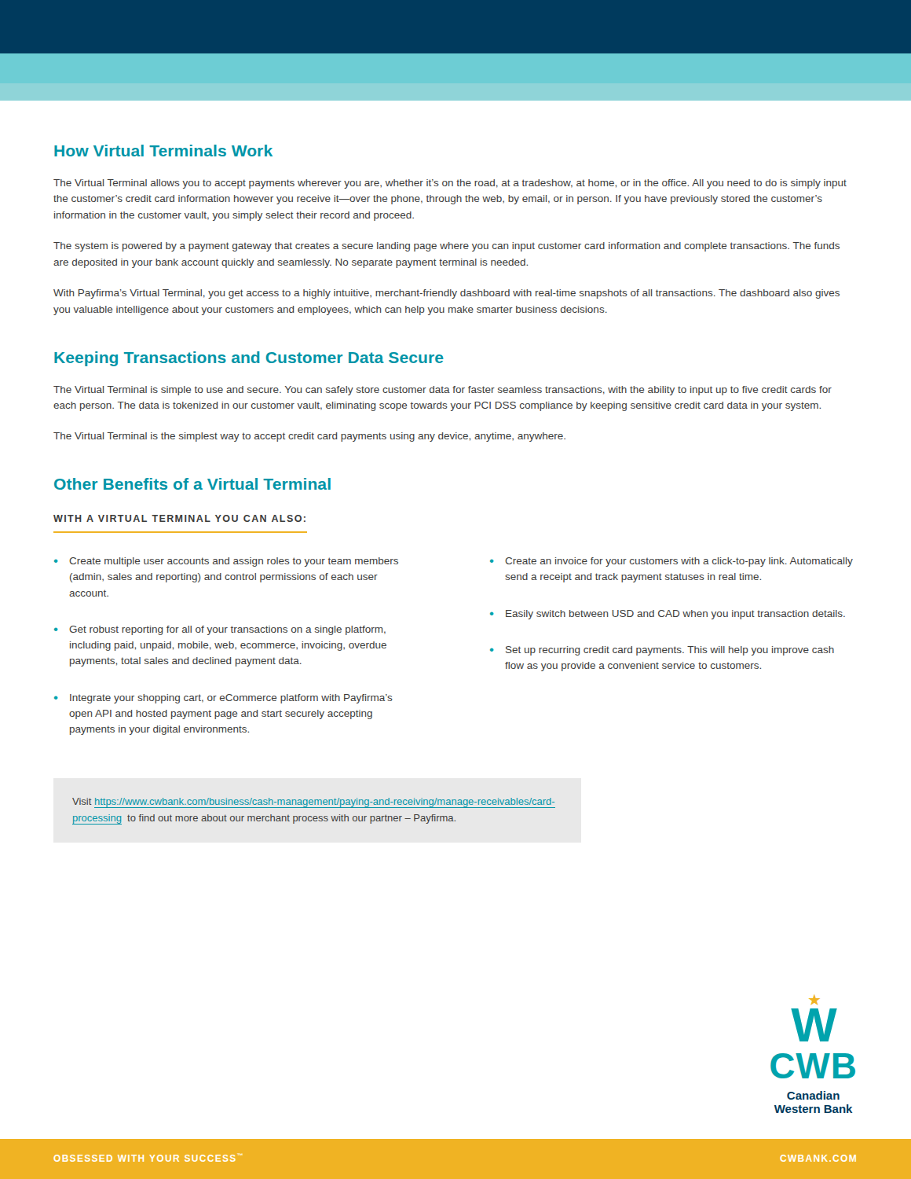How Virtual Terminals Work
The Virtual Terminal allows you to accept payments wherever you are, whether it’s on the road, at a tradeshow, at home, or in the office. All you need to do is simply input the customer’s credit card information however you receive it—over the phone, through the web, by email, or in person. If you have previously stored the customer’s information in the customer vault, you simply select their record and proceed.
The system is powered by a payment gateway that creates a secure landing page where you can input customer card information and complete transactions. The funds are deposited in your bank account quickly and seamlessly. No separate payment terminal is needed.
With Payfirma’s Virtual Terminal, you get access to a highly intuitive, merchant-friendly dashboard with real-time snapshots of all transactions. The dashboard also gives you valuable intelligence about your customers and employees, which can help you make smarter business decisions.
Keeping Transactions and Customer Data Secure
The Virtual Terminal is simple to use and secure. You can safely store customer data for faster seamless transactions, with the ability to input up to five credit cards for each person. The data is tokenized in our customer vault, eliminating scope towards your PCI DSS compliance by keeping sensitive credit card data in your system.
The Virtual Terminal is the simplest way to accept credit card payments using any device, anytime, anywhere.
Other Benefits of a Virtual Terminal
With a Virtual Terminal you can also:
Create multiple user accounts and assign roles to your team members (admin, sales and reporting) and control permissions of each user account.
Get robust reporting for all of your transactions on a single platform, including paid, unpaid, mobile, web, ecommerce, invoicing, overdue payments, total sales and declined payment data.
Integrate your shopping cart, or eCommerce platform with Payfirma’s open API and hosted payment page and start securely accepting payments in your digital environments.
Create an invoice for your customers with a click-to-pay link. Automatically send a receipt and track payment statuses in real time.
Easily switch between USD and CAD when you input transaction details.
Set up recurring credit card payments. This will help you improve cash flow as you provide a convenient service to customers.
Visit https://www.cwbank.com/business/cash-management/paying-and-receiving/manage-receivables/card-processing to find out more about our merchant process with our partner – Payfirma.
★
W
CWB
Canadian
Western Bank
Obsessed with your success™ cwbank.com